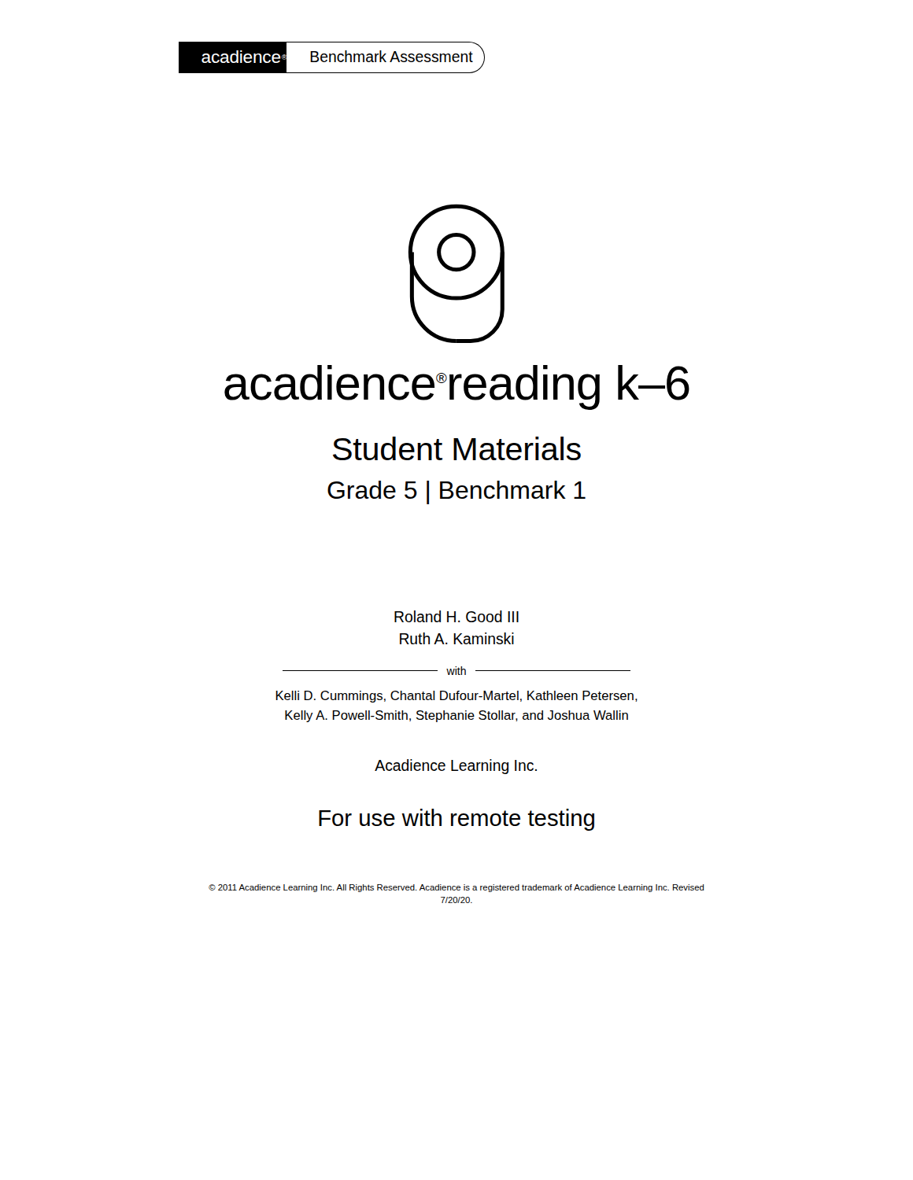acadience®
Benchmark Assessment
acadience®reading k–6
Student Materials
Grade 5 | Benchmark 1
Roland H. Good III
Ruth A. Kaminski
with
Kelli D. Cummings, Chantal Dufour-Martel, Kathleen Petersen,
Kelly A. Powell-Smith, Stephanie Stollar, and Joshua Wallin
Acadience Learning Inc.
For use with remote testing
© 2011 Acadience Learning Inc. All Rights Reserved. Acadience is a registered trademark of Acadience Learning Inc. Revised 7/20/20.